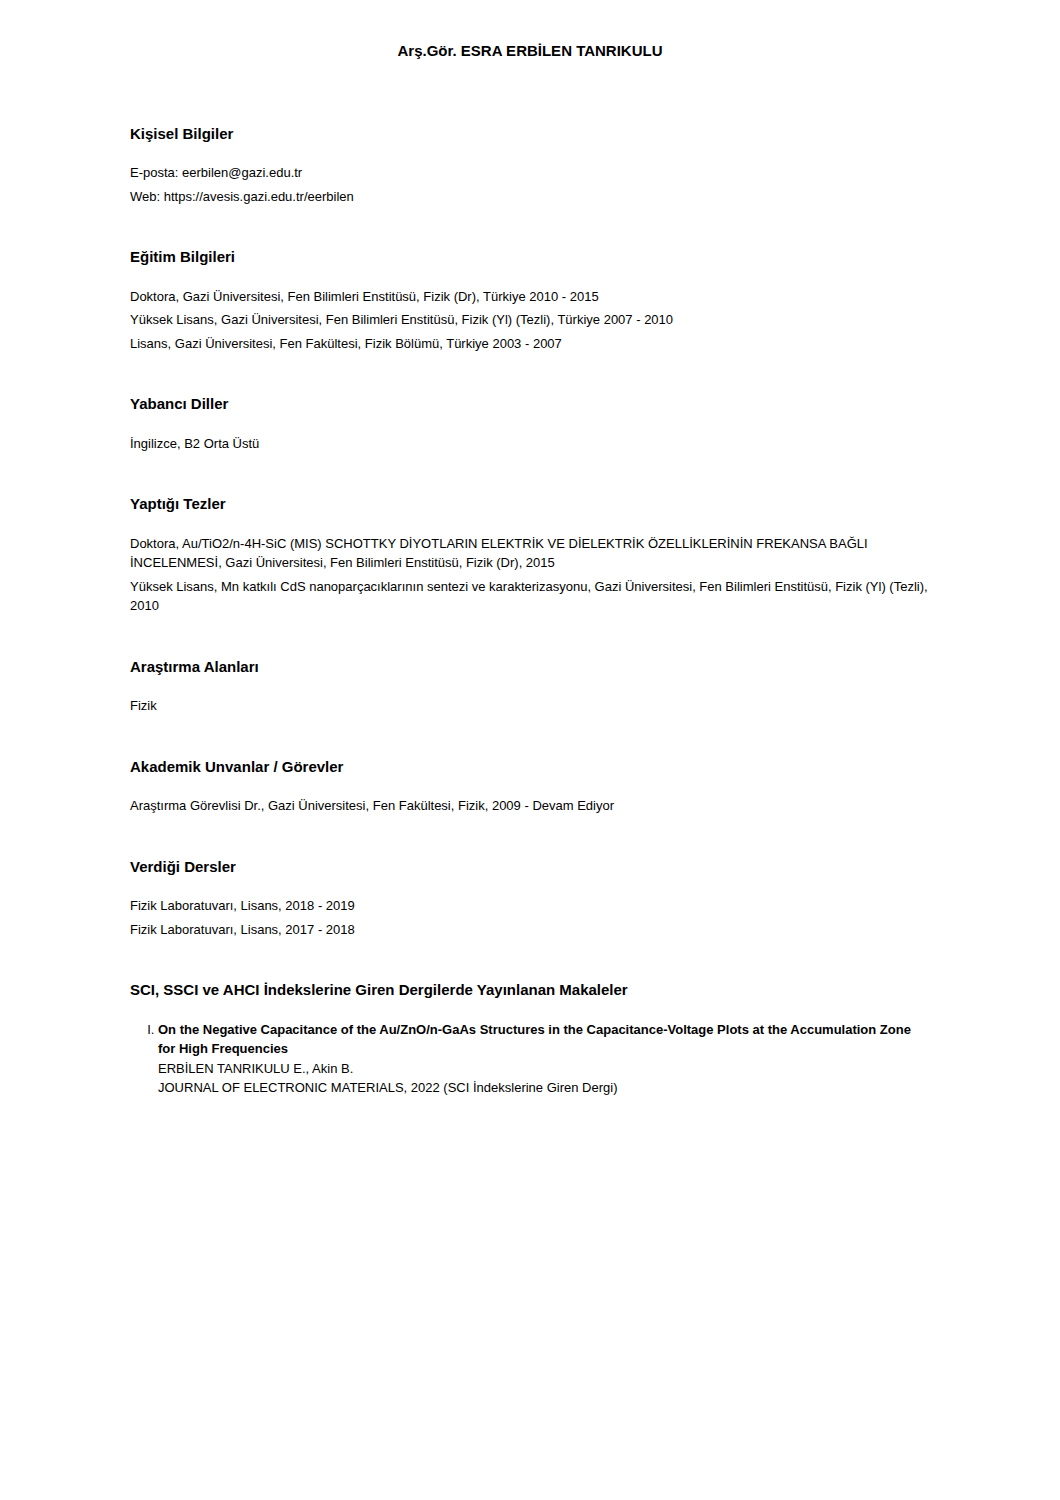Arş.Gör. ESRA ERBİLEN TANRIKULU
Kişisel Bilgiler
E-posta: eerbilen@gazi.edu.tr
Web: https://avesis.gazi.edu.tr/eerbilen
Eğitim Bilgileri
Doktora, Gazi Üniversitesi, Fen Bilimleri Enstitüsü, Fizik (Dr), Türkiye 2010 - 2015
Yüksek Lisans, Gazi Üniversitesi, Fen Bilimleri Enstitüsü, Fizik (Yl) (Tezli), Türkiye 2007 - 2010
Lisans, Gazi Üniversitesi, Fen Fakültesi, Fizik Bölümü, Türkiye 2003 - 2007
Yabancı Diller
İngilizce, B2 Orta Üstü
Yaptığı Tezler
Doktora, Au/TiO2/n-4H-SiC (MIS) SCHOTTKY DİYOTLARIN ELEKTRİK VE DİELEKTRİK ÖZELLİKLERİNİN FREKANSA BAĞLI İNCELENMESİ, Gazi Üniversitesi, Fen Bilimleri Enstitüsü, Fizik (Dr), 2015
Yüksek Lisans, Mn katkılı CdS nanoparçacıklarının sentezi ve karakterizasyonu, Gazi Üniversitesi, Fen Bilimleri Enstitüsü, Fizik (Yl) (Tezli), 2010
Araştırma Alanları
Fizik
Akademik Unvanlar / Görevler
Araştırma Görevlisi Dr., Gazi Üniversitesi, Fen Fakültesi, Fizik, 2009 - Devam Ediyor
Verdiği Dersler
Fizik Laboratuvarı, Lisans, 2018 - 2019
Fizik Laboratuvarı, Lisans, 2017 - 2018
SCI, SSCI ve AHCI İndekslerine Giren Dergilerde Yayınlanan Makaleler
On the Negative Capacitance of the Au/ZnO/n-GaAs Structures in the Capacitance-Voltage Plots at the Accumulation Zone for High Frequencies
ERBİLEN TANRIKULU E., Akin B.
JOURNAL OF ELECTRONIC MATERIALS, 2022 (SCI İndekslerine Giren Dergi)